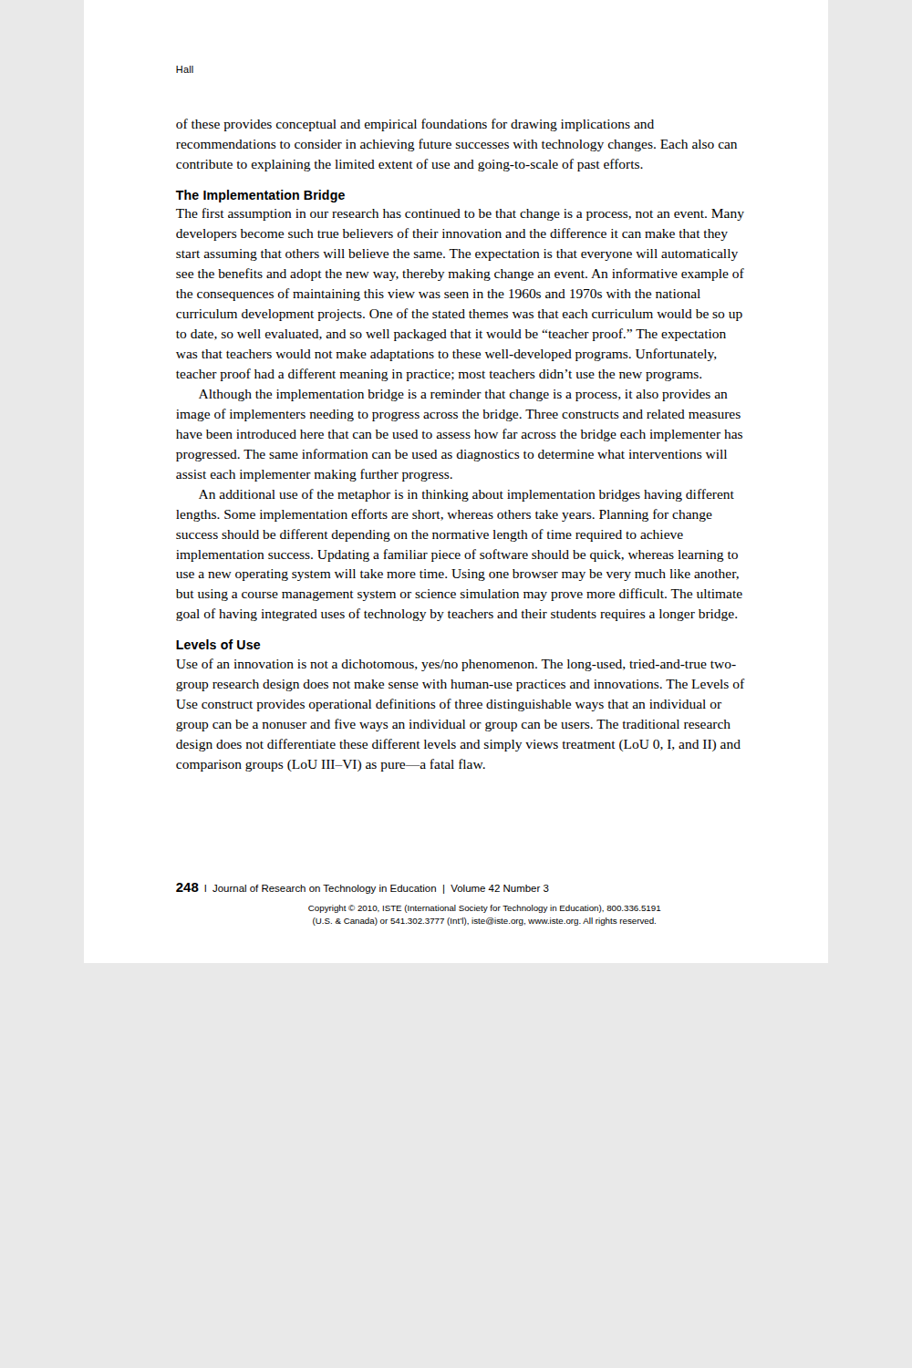Hall
of these provides conceptual and empirical foundations for drawing implications and recommendations to consider in achieving future successes with technology changes. Each also can contribute to explaining the limited extent of use and going-to-scale of past efforts.
The Implementation Bridge
The first assumption in our research has continued to be that change is a process, not an event. Many developers become such true believers of their innovation and the difference it can make that they start assuming that others will believe the same. The expectation is that everyone will automatically see the benefits and adopt the new way, thereby making change an event. An informative example of the consequences of maintaining this view was seen in the 1960s and 1970s with the national curriculum development projects. One of the stated themes was that each curriculum would be so up to date, so well evaluated, and so well packaged that it would be “teacher proof.” The expectation was that teachers would not make adaptations to these well-developed programs. Unfortunately, teacher proof had a different meaning in practice; most teachers didn’t use the new programs.
Although the implementation bridge is a reminder that change is a process, it also provides an image of implementers needing to progress across the bridge. Three constructs and related measures have been introduced here that can be used to assess how far across the bridge each implementer has progressed. The same information can be used as diagnostics to determine what interventions will assist each implementer making further progress.
An additional use of the metaphor is in thinking about implementation bridges having different lengths. Some implementation efforts are short, whereas others take years. Planning for change success should be different depending on the normative length of time required to achieve implementation success. Updating a familiar piece of software should be quick, whereas learning to use a new operating system will take more time. Using one browser may be very much like another, but using a course management system or science simulation may prove more difficult. The ultimate goal of having integrated uses of technology by teachers and their students requires a longer bridge.
Levels of Use
Use of an innovation is not a dichotomous, yes/no phenomenon. The long-used, tried-and-true two-group research design does not make sense with human-use practices and innovations. The Levels of Use construct provides operational definitions of three distinguishable ways that an individual or group can be a nonuser and five ways an individual or group can be users. The traditional research design does not differentiate these different levels and simply views treatment (LoU 0, I, and II) and comparison groups (LoU III–VI) as pure—a fatal flaw.
248 l Journal of Research on Technology in Education | Volume 42 Number 3
Copyright © 2010, ISTE (International Society for Technology in Education), 800.336.5191
(U.S. & Canada) or 541.302.3777 (Int’l), iste@iste.org, www.iste.org. All rights reserved.